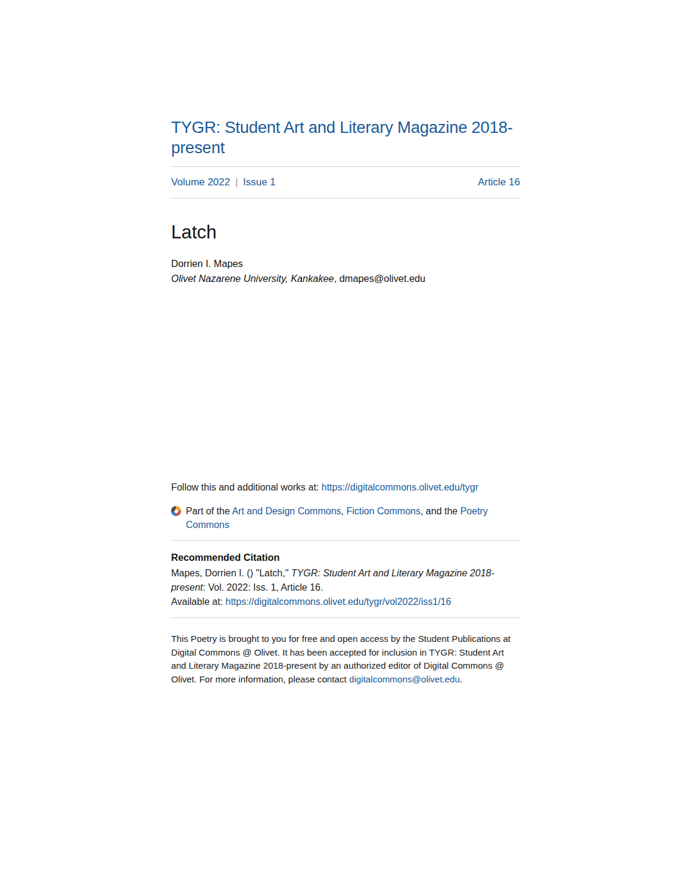TYGR: Student Art and Literary Magazine 2018-present
Volume 2022 | Issue 1 Article 16
Latch
Dorrien I. Mapes Olivet Nazarene University, Kankakee, dmapes@olivet.edu
Follow this and additional works at: https://digitalcommons.olivet.edu/tygr
Part of the Art and Design Commons, Fiction Commons, and the Poetry Commons
Recommended Citation
Mapes, Dorrien I. () "Latch," TYGR: Student Art and Literary Magazine 2018-present: Vol. 2022: Iss. 1, Article 16.
Available at: https://digitalcommons.olivet.edu/tygr/vol2022/iss1/16
This Poetry is brought to you for free and open access by the Student Publications at Digital Commons @ Olivet. It has been accepted for inclusion in TYGR: Student Art and Literary Magazine 2018-present by an authorized editor of Digital Commons @ Olivet. For more information, please contact digitalcommons@olivet.edu.